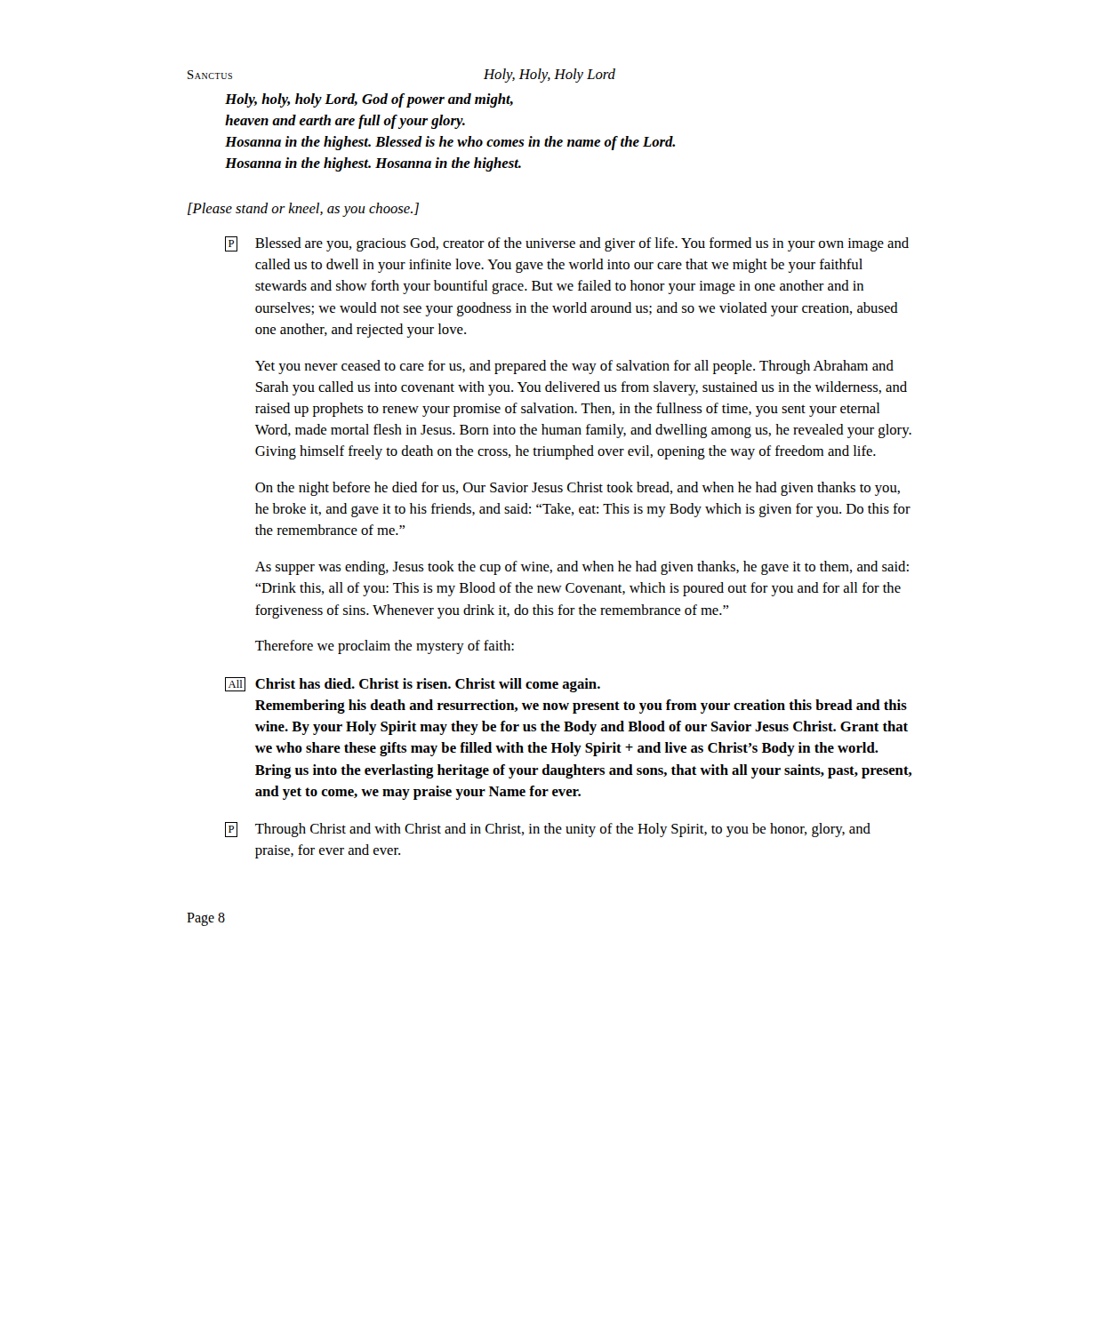Sanctus
Holy, Holy, Holy Lord
Holy, holy, holy Lord, God of power and might,
heaven and earth are full of your glory.
Hosanna in the highest. Blessed is he who comes in the name of the Lord.
Hosanna in the highest. Hosanna in the highest.
[Please stand or kneel, as you choose.]
P
Blessed are you, gracious God, creator of the universe and giver of life. You formed us in your own image and called us to dwell in your infinite love. You gave the world into our care that we might be your faithful stewards and show forth your bountiful grace. But we failed to honor your image in one another and in ourselves; we would not see your goodness in the world around us; and so we violated your creation, abused one another, and rejected your love.
Yet you never ceased to care for us, and prepared the way of salvation for all people. Through Abraham and Sarah you called us into covenant with you. You delivered us from slavery, sustained us in the wilderness, and raised up prophets to renew your promise of salvation. Then, in the fullness of time, you sent your eternal Word, made mortal flesh in Jesus. Born into the human family, and dwelling among us, he revealed your glory. Giving himself freely to death on the cross, he triumphed over evil, opening the way of freedom and life.
On the night before he died for us, Our Savior Jesus Christ took bread, and when he had given thanks to you, he broke it, and gave it to his friends, and said: “Take, eat: This is my Body which is given for you. Do this for the remembrance of me.”
As supper was ending, Jesus took the cup of wine, and when he had given thanks, he gave it to them, and said: “Drink this, all of you: This is my Blood of the new Covenant, which is poured out for you and for all for the forgiveness of sins. Whenever you drink it, do this for the remembrance of me.”
Therefore we proclaim the mystery of faith:
All
Christ has died. Christ is risen. Christ will come again.
Remembering his death and resurrection, we now present to you from your creation this bread and this wine. By your Holy Spirit may they be for us the Body and Blood of our Savior Jesus Christ. Grant that we who share these gifts may be filled with the Holy Spirit + and live as Christ’s Body in the world. Bring us into the everlasting heritage of your daughters and sons, that with all your saints, past, present, and yet to come, we may praise your Name for ever.
P
Through Christ and with Christ and in Christ, in the unity of the Holy Spirit, to you be honor, glory, and praise, for ever and ever.
Page 8